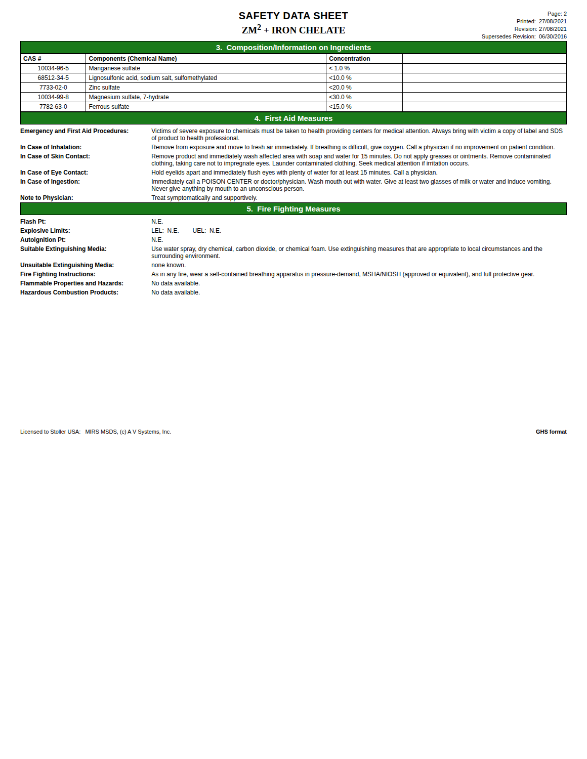SAFETY DATA SHEET
ZM2 + IRON CHELATE
Page: 2
Printed: 27/08/2021
Revision: 27/08/2021
Supersedes Revision: 06/30/2016
3. Composition/Information on Ingredients
| CAS # | Components (Chemical Name) | Concentration | |
| --- | --- | --- | --- |
| 10034-96-5 | Manganese sulfate | < 1.0 % | |
| 68512-34-5 | Lignosulfonic acid, sodium salt, sulfomethylated | <10.0 % | |
| 7733-02-0 | Zinc sulfate | <20.0 % | |
| 10034-99-8 | Magnesium sulfate, 7-hydrate | <30.0 % | |
| 7782-63-0 | Ferrous sulfate | <15.0 % | |
4. First Aid Measures
| Emergency and First Aid Procedures: | Victims of severe exposure to chemicals must be taken to health providing centers for medical attention. Always bring with victim a copy of label and SDS of product to health professional. |
| In Case of Inhalation: | Remove from exposure and move to fresh air immediately. If breathing is difficult, give oxygen. Call a physician if no improvement on patient condition. |
| In Case of Skin Contact: | Remove product and immediately wash affected area with soap and water for 15 minutes. Do not apply greases or ointments. Remove contaminated clothing, taking care not to impregnate eyes. Launder contaminated clothing. Seek medical attention if irritation occurs. |
| In Case of Eye Contact: | Hold eyelids apart and immediately flush eyes with plenty of water for at least 15 minutes. Call a physician. |
| In Case of Ingestion: | Immediately call a POISON CENTER or doctor/physician. Wash mouth out with water. Give at least two glasses of milk or water and induce vomiting. Never give anything by mouth to an unconscious person. |
| Note to Physician: | Treat symptomatically and supportively. |
5. Fire Fighting Measures
| Flash Pt: | N.E. |
| Explosive Limits: | LEL: N.E. UEL: N.E. |
| Autoignition Pt: | N.E. |
| Suitable Extinguishing Media: | Use water spray, dry chemical, carbon dioxide, or chemical foam. Use extinguishing measures that are appropriate to local circumstances and the surrounding environment. |
| Unsuitable Extinguishing Media: | none known. |
| Fire Fighting Instructions: | As in any fire, wear a self-contained breathing apparatus in pressure-demand, MSHA/NIOSH (approved or equivalent), and full protective gear. |
| Flammable Properties and Hazards: | No data available. |
| Hazardous Combustion Products: | No data available. |
Licensed to Stoller USA: MIRS MSDS, (c) A V Systems, Inc.
GHS format